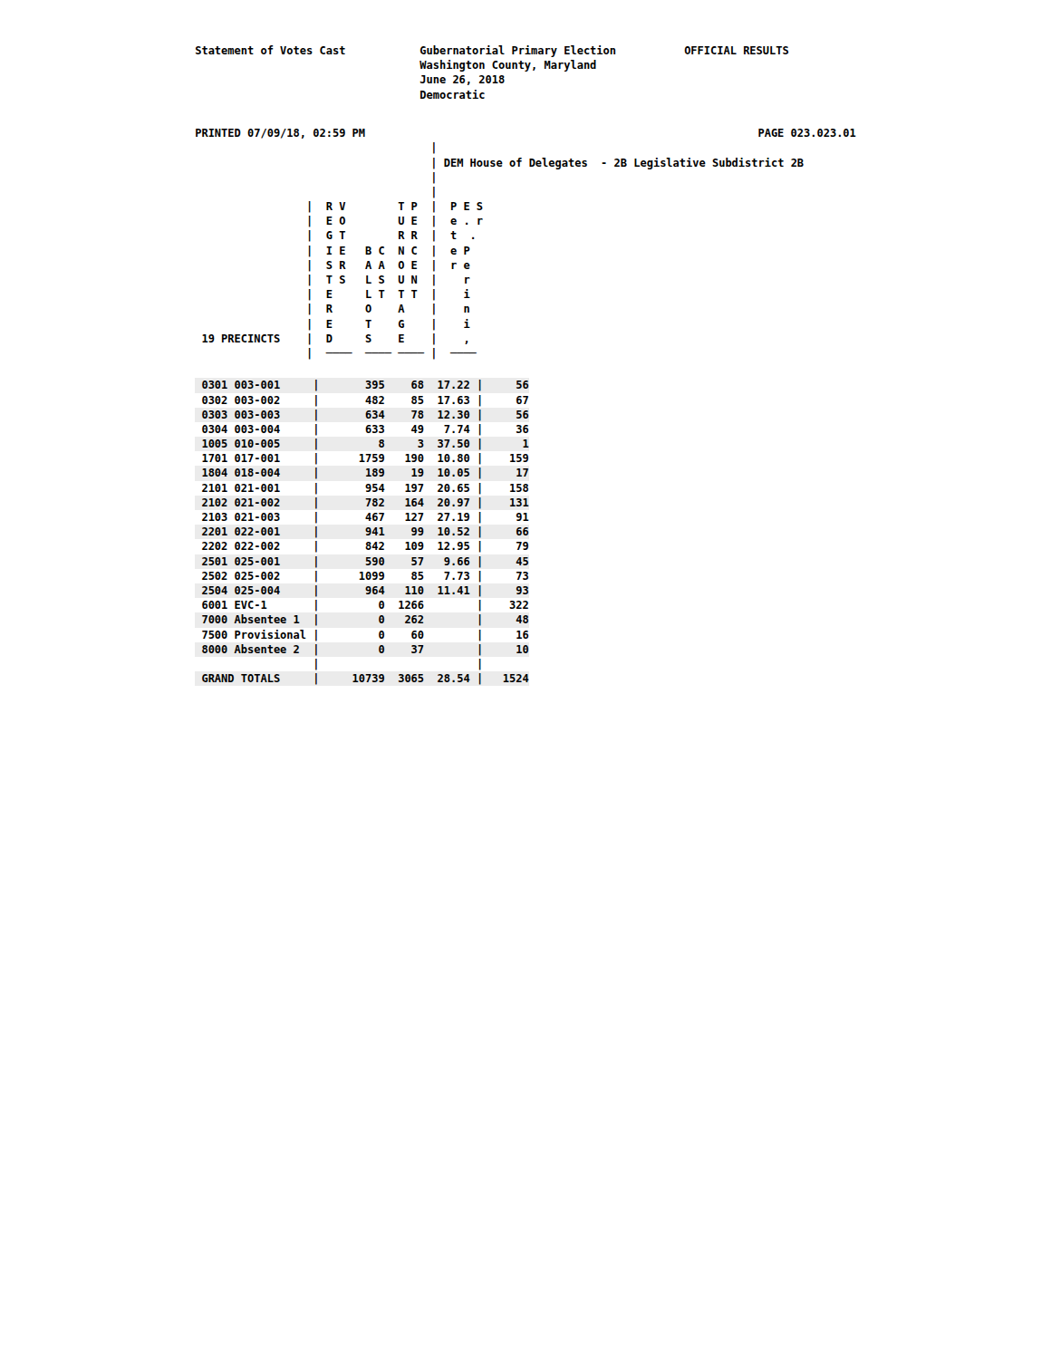Statement of Votes Cast
Gubernatorial Primary Election
Washington County, Maryland
June 26, 2018
Democratic
OFFICIAL RESULTS
PRINTED 07/09/18, 02:59 PM
PAGE 023.023.01
                                    |                                                                
                                    | DEM House of Delegates  - 2B Legislative Subdistrict 2B         
                                    |                                                                
                                    |                                                                
                 |  R V        T P  |  P E S                                                         
                 |  E O        U E  |  e . r                                                         
                 |  G T        R R  |  t  .                                                          
                 |  I E   B C  N C  |  e P                                                           
                 |  S R   A A  O E  |  r e                                                           
                 |  T S   L S  U N  |    r                                                           
                 |  E     L T  T T  |    i                                                           
                 |  R     O    A    |    n                                                           
                 |  E     T    G    |    i                                                           
 19 PRECINCTS    |  D     S    E    |    ,                                                           
                 |  ────  ──── ──── |  ────                                                          
| 0301 003-001 | / | 395 | 68 | 17.22 | / | 56 |
| 0302 003-002 | / | 482 | 85 | 17.63 | / | 67 |
| 0303 003-003 | / | 634 | 78 | 12.30 | / | 56 |
| 0304 003-004 | / | 633 | 49 | 7.74 | / | 36 |
| 1005 010-005 | / | 8 | 3 | 37.50 | / | 1 |
| 1701 017-001 | / | 1759 | 190 | 10.80 | / | 159 |
| 1804 018-004 | / | 189 | 19 | 10.05 | / | 17 |
| 2101 021-001 | / | 954 | 197 | 20.65 | / | 158 |
| 2102 021-002 | / | 782 | 164 | 20.97 | / | 131 |
| 2103 021-003 | / | 467 | 127 | 27.19 | / | 91 |
| 2201 022-001 | / | 941 | 99 | 10.52 | / | 66 |
| 2202 022-002 | / | 842 | 109 | 12.95 | / | 79 |
| 2501 025-001 | / | 590 | 57 | 9.66 | / | 45 |
| 2502 025-002 | / | 1099 | 85 | 7.73 | / | 73 |
| 2504 025-004 | / | 964 | 110 | 11.41 | / | 93 |
| 6001 EVC-1 | / | 0 | 1266 | | / | 322 |
| 7000 Absentee 1 | / | 0 | 262 | | / | 48 |
| 7500 Provisional | / | 0 | 60 | | / | 16 |
| 8000 Absentee 2 | / | 0 | 37 | | / | 10 |
| | / | | | | / | |
| GRAND TOTALS | / | 10739 | 3065 | 28.54 | / | 1524 |